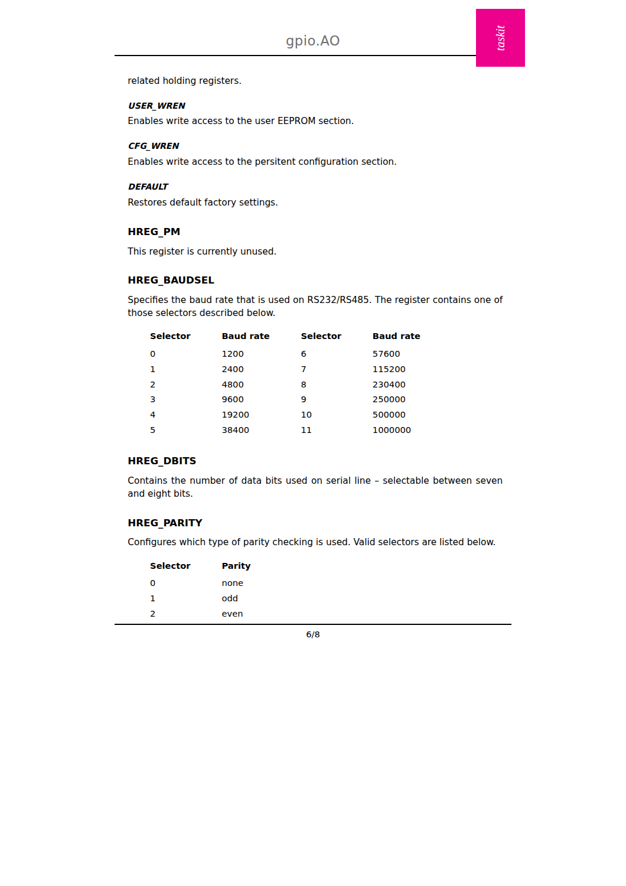taskit
gpio.AO
related holding registers.
USER_WREN
Enables write access to the user EEPROM section.
CFG_WREN
Enables write access to the persitent configuration section.
DEFAULT
Restores default factory settings.
HREG_PM
This register is currently unused.
HREG_BAUDSEL
Specifies the baud rate that is used on RS232/RS485. The register contains one of those selectors described below.
| Selector | Baud rate | Selector | Baud rate |
| --- | --- | --- | --- |
| 0 | 1200 | 6 | 57600 |
| 1 | 2400 | 7 | 115200 |
| 2 | 4800 | 8 | 230400 |
| 3 | 9600 | 9 | 250000 |
| 4 | 19200 | 10 | 500000 |
| 5 | 38400 | 11 | 1000000 |
HREG_DBITS
Contains the number of data bits used on serial line – selectable between seven and eight bits.
HREG_PARITY
Configures which type of parity checking is used. Valid selectors are listed below.
| Selector | Parity |
| --- | --- |
| 0 | none |
| 1 | odd |
| 2 | even |
6/8